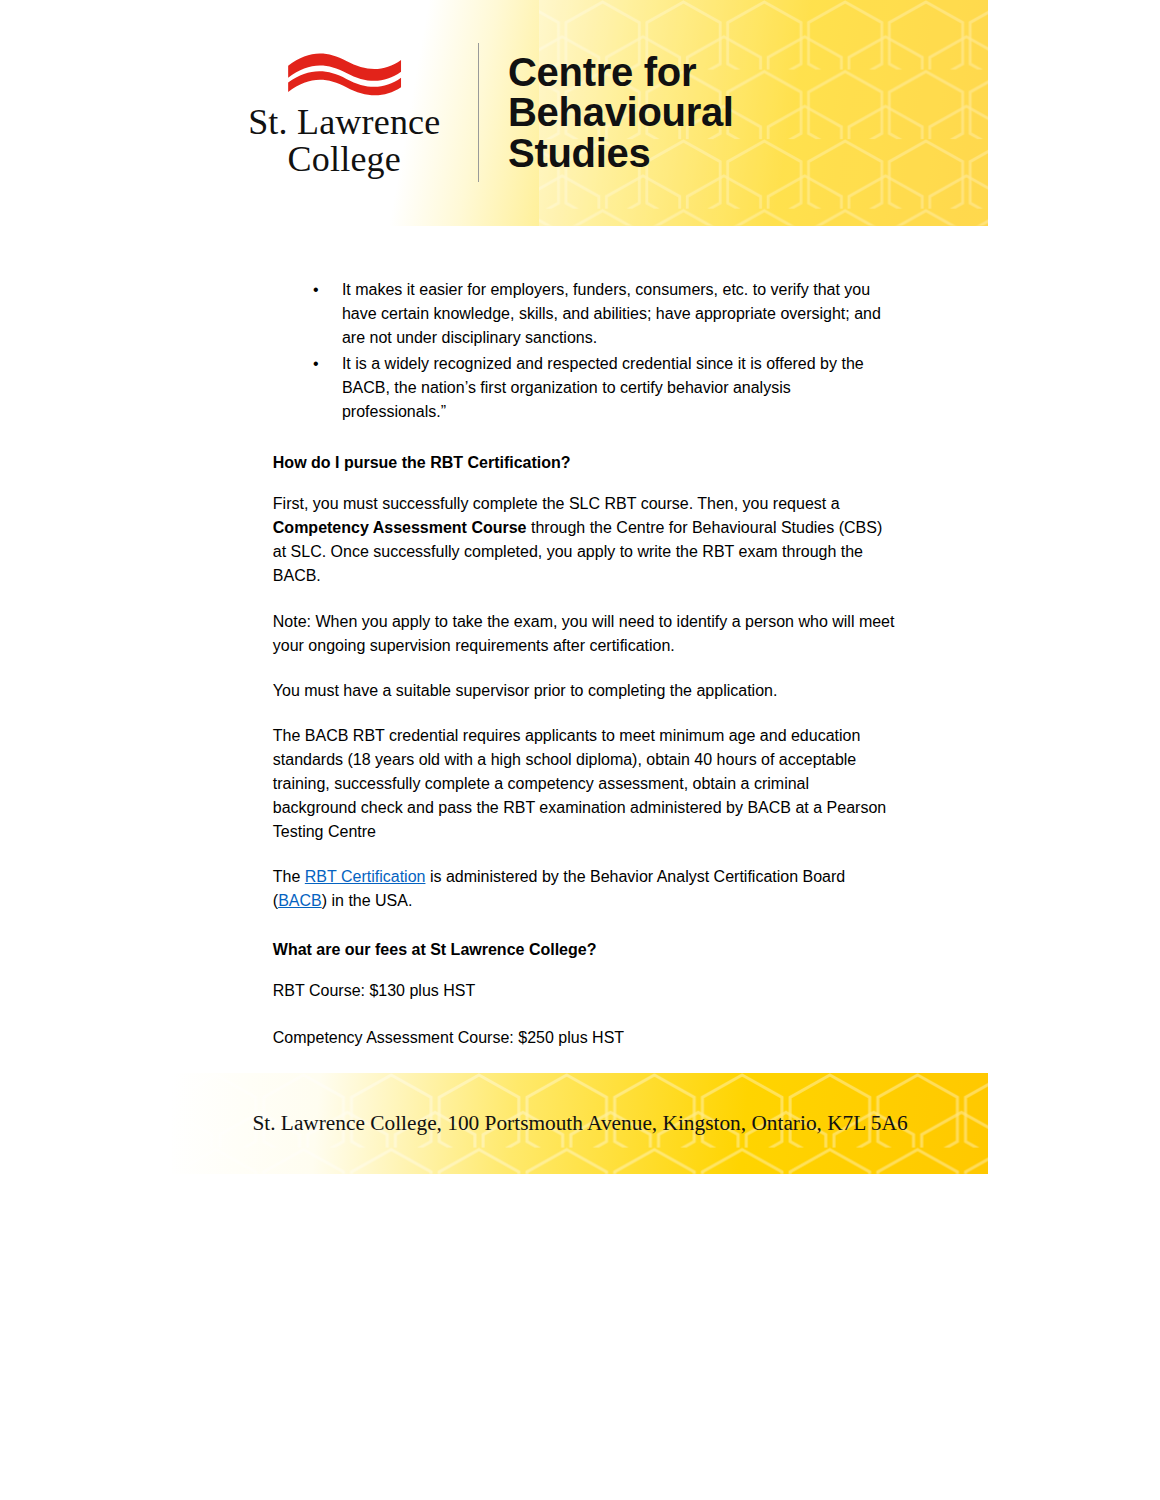St. Lawrence
College
Centre for
Behavioural
Studies
It makes it easier for employers, funders, consumers, etc. to verify that you have certain knowledge, skills, and abilities; have appropriate oversight; and are not under disciplinary sanctions.
It is a widely recognized and respected credential since it is offered by the BACB, the nation’s first organization to certify behavior analysis professionals.”
How do I pursue the RBT Certification?
First, you must successfully complete the SLC RBT course. Then, you request a Competency Assessment Course through the Centre for Behavioural Studies (CBS) at SLC. Once successfully completed, you apply to write the RBT exam through the BACB.
Note: When you apply to take the exam, you will need to identify a person who will meet your ongoing supervision requirements after certification.
You must have a suitable supervisor prior to completing the application.
The BACB RBT credential requires applicants to meet minimum age and education standards (18 years old with a high school diploma), obtain 40 hours of acceptable training, successfully complete a competency assessment, obtain a criminal background check and pass the RBT examination administered by BACB at a Pearson Testing Centre
The RBT Certification is administered by the Behavior Analyst Certification Board (BACB) in the USA.
What are our fees at St Lawrence College?
RBT Course: $130 plus HST
Competency Assessment Course: $250 plus HST
St. Lawrence College, 100 Portsmouth Avenue, Kingston, Ontario, K7L 5A6